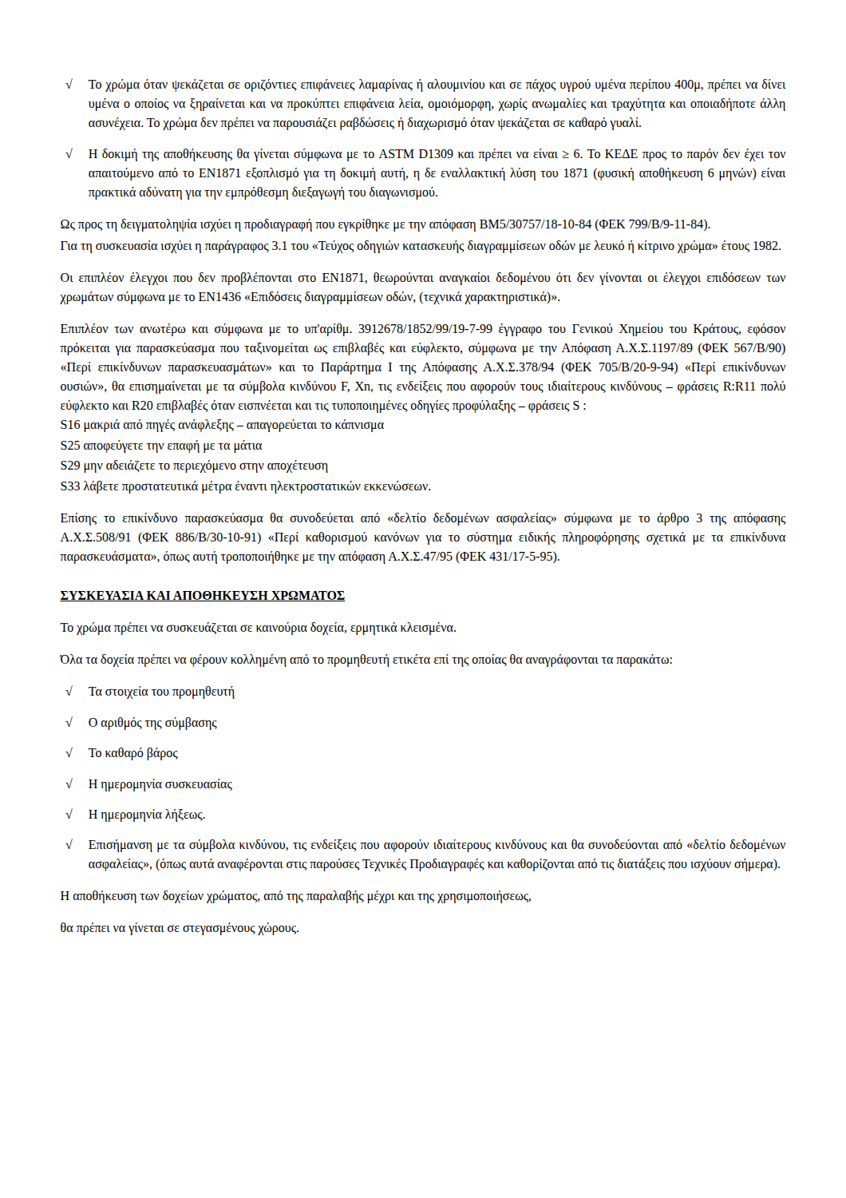Το χρώμα όταν ψεκάζεται σε οριζόντιες επιφάνειες λαμαρίνας ή αλουμινίου και σε πάχος υγρού υμένα περίπου 400μ, πρέπει να δίνει υμένα ο οποίος να ξηραίνεται και να προκύπτει επιφάνεια λεία, ομοιόμορφη, χωρίς ανωμαλίες και τραχύτητα και οποιαδήποτε άλλη ασυνέχεια. Το χρώμα δεν πρέπει να παρουσιάζει ραβδώσεις ή διαχωρισμό όταν ψεκάζεται σε καθαρό γυαλί.
Η δοκιμή της αποθήκευσης θα γίνεται σύμφωνα με το ASTM D1309 και πρέπει να είναι ≥ 6. Το ΚΕΔΕ προς το παρόν δεν έχει τον απαιτούμενο από το EN1871 εξοπλισμό για τη δοκιμή αυτή, η δε εναλλακτική λύση του 1871 (φυσική αποθήκευση 6 μηνών) είναι πρακτικά αδύνατη για την εμπρόθεσμη διεξαγωγή του διαγωνισμού.
Ως προς τη δειγματοληψία ισχύει η προδιαγραφή που εγκρίθηκε με την απόφαση ΒΜ5/30757/18-10-84 (ΦΕΚ 799/Β/9-11-84).
Για τη συσκευασία ισχύει η παράγραφος 3.1 του «Τεύχος οδηγιών κατασκευής διαγραμμίσεων οδών με λευκό ή κίτρινο χρώμα» έτους 1982.
Οι επιπλέον έλεγχοι που δεν προβλέπονται στο EN1871, θεωρούνται αναγκαίοι δεδομένου ότι δεν γίνονται οι έλεγχοι επιδόσεων των χρωμάτων σύμφωνα με το EN1436 «Επιδόσεις διαγραμμίσεων οδών, (τεχνικά χαρακτηριστικά)».
Επιπλέον των ανωτέρω και σύμφωνα με το υπ'αρίθμ. 3912678/1852/99/19-7-99 έγγραφο του Γενικού Χημείου του Κράτους, εφόσον πρόκειται για παρασκεύασμα που ταξινομείται ως επιβλαβές και εύφλεκτο, σύμφωνα με την Απόφαση Α.Χ.Σ.1197/89 (ΦΕΚ 567/Β/90) «Περί επικίνδυνων παρασκευασμάτων» και το Παράρτημα Ι της Απόφασης Α.Χ.Σ.378/94 (ΦΕΚ 705/Β/20-9-94) «Περί επικίνδυνων ουσιών», θα επισημαίνεται με τα σύμβολα κινδύνου F, Xn, τις ενδείξεις που αφορούν τους ιδιαίτερους κινδύνους – φράσεις R:R11 πολύ εύφλεκτο και R20 επιβλαβές όταν εισπνέεται και τις τυποποιημένες οδηγίες προφύλαξης – φράσεις S :
S16 μακριά από πηγές ανάφλεξης – απαγορεύεται το κάπνισμα
S25 αποφεύγετε την επαφή με τα μάτια
S29 μην αδειάζετε το περιεχόμενο στην αποχέτευση
S33 λάβετε προστατευτικά μέτρα έναντι ηλεκτροστατικών εκκενώσεων.
Επίσης το επικίνδυνο παρασκεύασμα θα συνοδεύεται από «δελτίο δεδομένων ασφαλείας» σύμφωνα με το άρθρο 3 της απόφασης Α.Χ.Σ.508/91 (ΦΕΚ 886/Β/30-10-91) «Περί καθορισμού κανόνων για το σύστημα ειδικής πληροφόρησης σχετικά με τα επικίνδυνα παρασκευάσματα», όπως αυτή τροποποιήθηκε με την απόφαση Α.Χ.Σ.47/95 (ΦΕΚ 431/17-5-95).
ΣΥΣΚΕΥΑΣΙΑ ΚΑΙ ΑΠΟΘΗΚΕΥΣΗ ΧΡΩΜΑΤΟΣ
Το χρώμα πρέπει να συσκευάζεται σε καινούρια δοχεία, ερμητικά κλεισμένα.
Όλα τα δοχεία πρέπει να φέρουν κολλημένη από το προμηθευτή ετικέτα επί της οποίας θα αναγράφονται τα παρακάτω:
Τα στοιχεία του προμηθευτή
Ο αριθμός της σύμβασης
Το καθαρό βάρος
Η ημερομηνία συσκευασίας
Η ημερομηνία λήξεως.
Επισήμανση με τα σύμβολα κινδύνου, τις ενδείξεις που αφορούν ιδιαίτερους κινδύνους και θα συνοδεύονται από «δελτίο δεδομένων ασφαλείας», (όπως αυτά αναφέρονται στις παρούσες Τεχνικές Προδιαγραφές και καθορίζονται από τις διατάξεις που ισχύουν σήμερα).
Η αποθήκευση των δοχείων χρώματος, από της παραλαβής μέχρι και της χρησιμοποιήσεως,
θα πρέπει να γίνεται σε στεγασμένους χώρους.